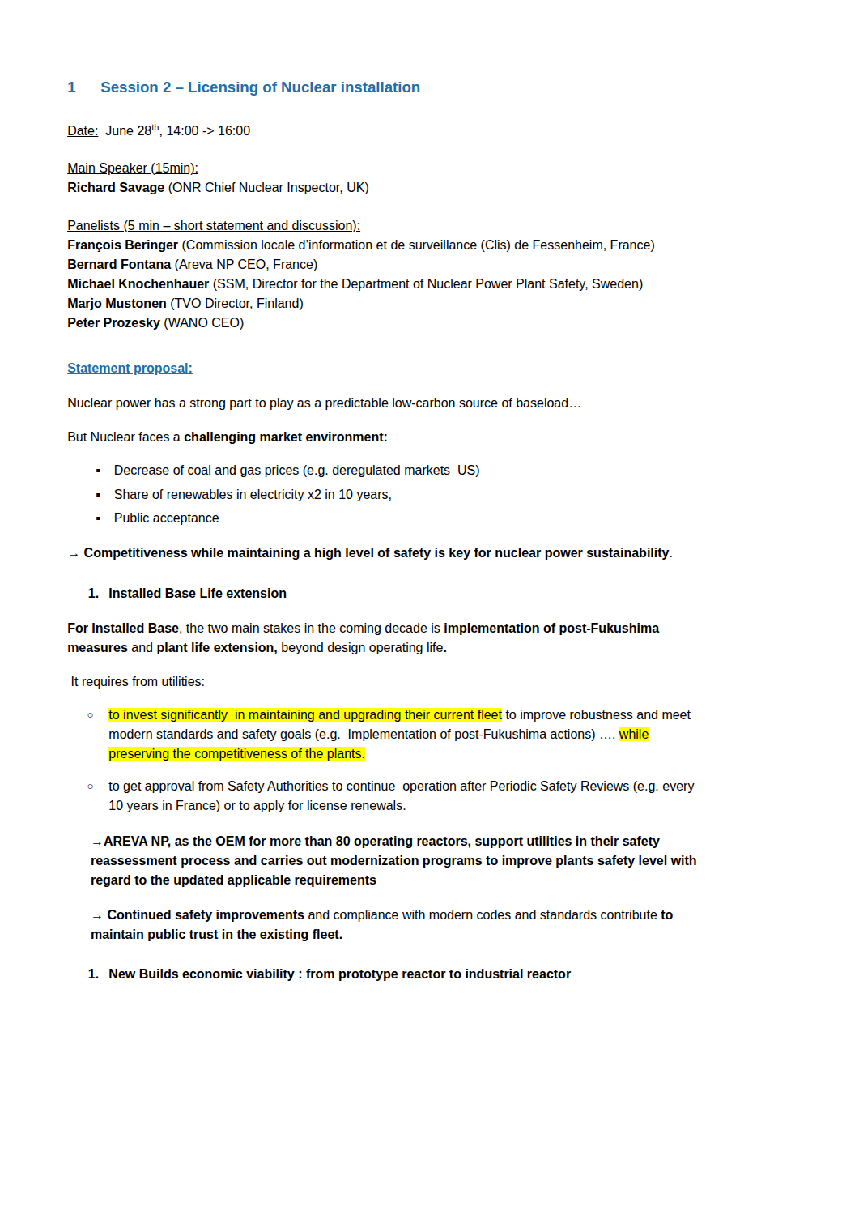1 Session 2 – Licensing of Nuclear installation
Date: June 28th, 14:00 -> 16:00
Main Speaker (15min):
Richard Savage (ONR Chief Nuclear Inspector, UK)
Panelists (5 min – short statement and discussion):
François Beringer (Commission locale d’information et de surveillance (Clis) de Fessenheim, France)
Bernard Fontana (Areva NP CEO, France)
Michael Knochenhauer (SSM, Director for the Department of Nuclear Power Plant Safety, Sweden)
Marjo Mustonen (TVO Director, Finland)
Peter Prozesky (WANO CEO)
Statement proposal:
Nuclear power has a strong part to play as a predictable low-carbon source of baseload…
But Nuclear faces a challenging market environment:
Decrease of coal and gas prices (e.g. deregulated markets US)
Share of renewables in electricity x2 in 10 years,
Public acceptance
→ Competitiveness while maintaining a high level of safety is key for nuclear power sustainability.
Installed Base Life extension
For Installed Base, the two main stakes in the coming decade is implementation of post-Fukushima measures and plant life extension, beyond design operating life.
It requires from utilities:
to invest significantly in maintaining and upgrading their current fleet to improve robustness and meet modern standards and safety goals (e.g. Implementation of post-Fukushima actions) …. while preserving the competitiveness of the plants.
to get approval from Safety Authorities to continue operation after Periodic Safety Reviews (e.g. every 10 years in France) or to apply for license renewals.
→AREVA NP, as the OEM for more than 80 operating reactors, support utilities in their safety reassessment process and carries out modernization programs to improve plants safety level with regard to the updated applicable requirements
→ Continued safety improvements and compliance with modern codes and standards contribute to maintain public trust in the existing fleet.
New Builds economic viability : from prototype reactor to industrial reactor